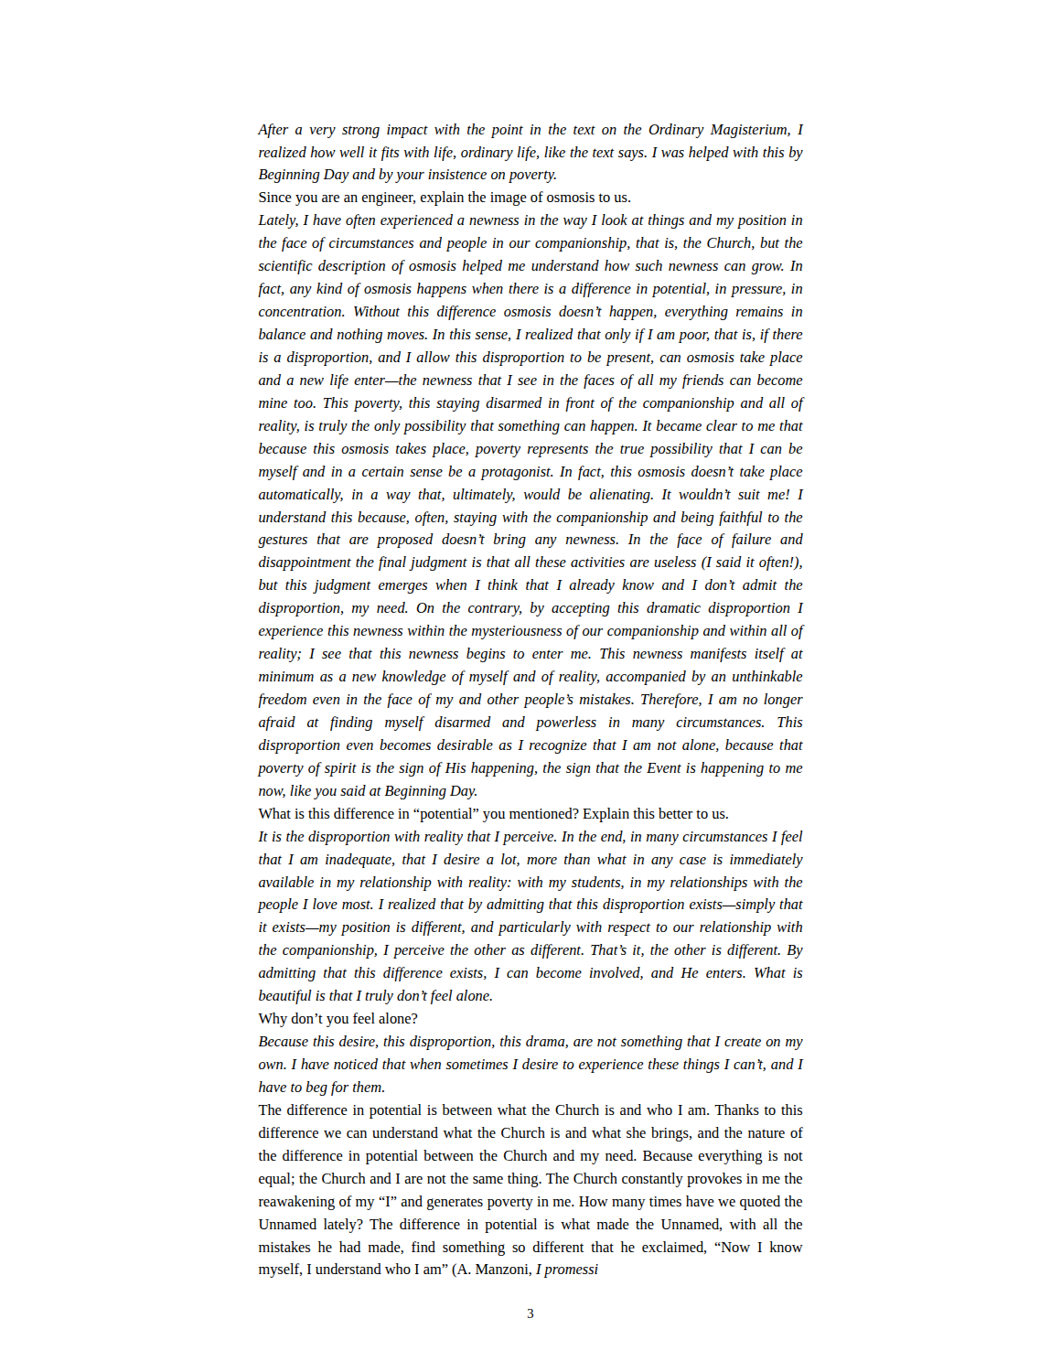After a very strong impact with the point in the text on the Ordinary Magisterium, I realized how well it fits with life, ordinary life, like the text says. I was helped with this by Beginning Day and by your insistence on poverty.
Since you are an engineer, explain the image of osmosis to us.
Lately, I have often experienced a newness in the way I look at things and my position in the face of circumstances and people in our companionship, that is, the Church, but the scientific description of osmosis helped me understand how such newness can grow. In fact, any kind of osmosis happens when there is a difference in potential, in pressure, in concentration. Without this difference osmosis doesn’t happen, everything remains in balance and nothing moves. In this sense, I realized that only if I am poor, that is, if there is a disproportion, and I allow this disproportion to be present, can osmosis take place and a new life enter—the newness that I see in the faces of all my friends can become mine too. This poverty, this staying disarmed in front of the companionship and all of reality, is truly the only possibility that something can happen. It became clear to me that because this osmosis takes place, poverty represents the true possibility that I can be myself and in a certain sense be a protagonist. In fact, this osmosis doesn’t take place automatically, in a way that, ultimately, would be alienating. It wouldn’t suit me! I understand this because, often, staying with the companionship and being faithful to the gestures that are proposed doesn’t bring any newness. In the face of failure and disappointment the final judgment is that all these activities are useless (I said it often!), but this judgment emerges when I think that I already know and I don’t admit the disproportion, my need. On the contrary, by accepting this dramatic disproportion I experience this newness within the mysteriousness of our companionship and within all of reality; I see that this newness begins to enter me. This newness manifests itself at minimum as a new knowledge of myself and of reality, accompanied by an unthinkable freedom even in the face of my and other people’s mistakes. Therefore, I am no longer afraid at finding myself disarmed and powerless in many circumstances. This disproportion even becomes desirable as I recognize that I am not alone, because that poverty of spirit is the sign of His happening, the sign that the Event is happening to me now, like you said at Beginning Day.
What is this difference in “potential” you mentioned? Explain this better to us.
It is the disproportion with reality that I perceive. In the end, in many circumstances I feel that I am inadequate, that I desire a lot, more than what in any case is immediately available in my relationship with reality: with my students, in my relationships with the people I love most. I realized that by admitting that this disproportion exists—simply that it exists—my position is different, and particularly with respect to our relationship with the companionship, I perceive the other as different. That’s it, the other is different. By admitting that this difference exists, I can become involved, and He enters. What is beautiful is that I truly don’t feel alone.
Why don’t you feel alone?
Because this desire, this disproportion, this drama, are not something that I create on my own. I have noticed that when sometimes I desire to experience these things I can’t, and I have to beg for them.
The difference in potential is between what the Church is and who I am. Thanks to this difference we can understand what the Church is and what she brings, and the nature of the difference in potential between the Church and my need. Because everything is not equal; the Church and I are not the same thing. The Church constantly provokes in me the reawakening of my “I” and generates poverty in me. How many times have we quoted the Unnamed lately? The difference in potential is what made the Unnamed, with all the mistakes he had made, find something so different that he exclaimed, “Now I know myself, I understand who I am” (A. Manzoni, I promessi
3